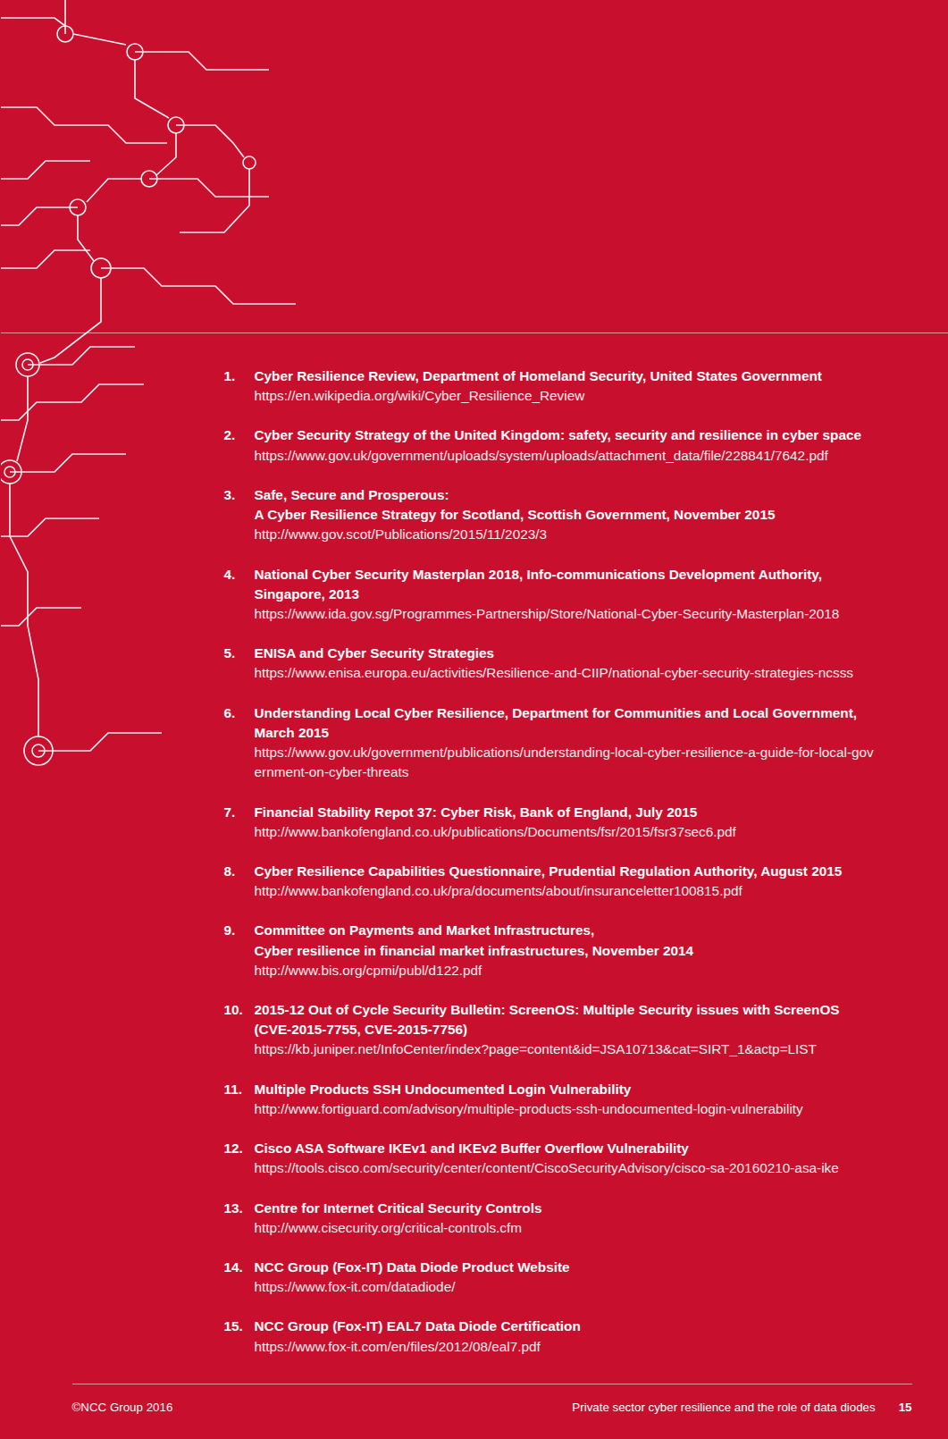Cyber Resilience Review, Department of Homeland Security, United States Government https://en.wikipedia.org/wiki/Cyber_Resilience_Review
Cyber Security Strategy of the United Kingdom: safety, security and resilience in cyber space https://www.gov.uk/government/uploads/system/uploads/attachment_data/file/228841/7642.pdf
Safe, Secure and Prosperous: A Cyber Resilience Strategy for Scotland, Scottish Government, November 2015 http://www.gov.scot/Publications/2015/11/2023/3
National Cyber Security Masterplan 2018, Info-communications Development Authority, Singapore, 2013 https://www.ida.gov.sg/Programmes-Partnership/Store/National-Cyber-Security-Masterplan-2018
ENISA and Cyber Security Strategies https://www.enisa.europa.eu/activities/Resilience-and-CIIP/national-cyber-security-strategies-ncsss
Understanding Local Cyber Resilience, Department for Communities and Local Government, March 2015 https://www.gov.uk/government/publications/understanding-local-cyber-resilience-a-guide-for-local-government-on-cyber-threats
Financial Stability Repot 37: Cyber Risk, Bank of England, July 2015 http://www.bankofengland.co.uk/publications/Documents/fsr/2015/fsr37sec6.pdf
Cyber Resilience Capabilities Questionnaire, Prudential Regulation Authority, August 2015 http://www.bankofengland.co.uk/pra/documents/about/insuranceletter100815.pdf
Committee on Payments and Market Infrastructures, Cyber resilience in financial market infrastructures, November 2014 http://www.bis.org/cpmi/publ/d122.pdf
2015-12 Out of Cycle Security Bulletin: ScreenOS: Multiple Security issues with ScreenOS (CVE-2015-7755, CVE-2015-7756) https://kb.juniper.net/InfoCenter/index?page=content&id=JSA10713&cat=SIRT_1&actp=LIST
Multiple Products SSH Undocumented Login Vulnerability http://www.fortiguard.com/advisory/multiple-products-ssh-undocumented-login-vulnerability
Cisco ASA Software IKEv1 and IKEv2 Buffer Overflow Vulnerability https://tools.cisco.com/security/center/content/CiscoSecurityAdvisory/cisco-sa-20160210-asa-ike
Centre for Internet Critical Security Controls http://www.cisecurity.org/critical-controls.cfm
NCC Group (Fox-IT) Data Diode Product Website https://www.fox-it.com/datadiode/
NCC Group (Fox-IT) EAL7 Data Diode Certification https://www.fox-it.com/en/files/2012/08/eal7.pdf
©NCC Group 2016
Private sector cyber resilience and the role of data diodes 15